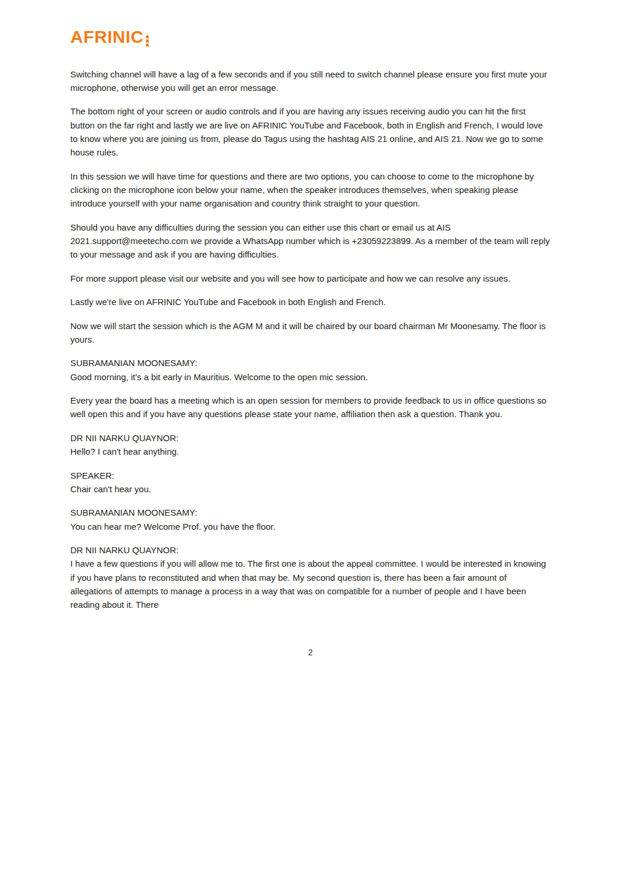AFRINIC
Switching channel will have a lag of a few seconds and if you still need to switch channel please ensure you first mute your microphone, otherwise you will get an error message.
The bottom right of your screen or audio controls and if you are having any issues receiving audio you can hit the first button on the far right and lastly we are live on AFRINIC YouTube and Facebook, both in English and French, I would love to know where you are joining us from, please do Tagus using the hashtag AIS 21 online, and AIS 21. Now we go to some house rules.
In this session we will have time for questions and there are two options, you can choose to come to the microphone by clicking on the microphone icon below your name, when the speaker introduces themselves, when speaking please introduce yourself with your name organisation and country think straight to your question.
Should you have any difficulties during the session you can either use this chart or email us at AIS 2021.support@meetecho.com we provide a WhatsApp number which is +23059223899. As a member of the team will reply to your message and ask if you are having difficulties.
For more support please visit our website and you will see how to participate and how we can resolve any issues.
Lastly we're live on AFRINIC YouTube and Facebook in both English and French.
Now we will start the session which is the AGM M and it will be chaired by our board chairman Mr Moonesamy. The floor is yours.
SUBRAMANIAN MOONESAMY:
Good morning, it's a bit early in Mauritius. Welcome to the open mic session.
Every year the board has a meeting which is an open session for members to provide feedback to us in office questions so well open this and if you have any questions please state your name, affiliation then ask a question. Thank you.
DR NII NARKU QUAYNOR:
Hello? I can't hear anything.
SPEAKER:
Chair can't hear you.
SUBRAMANIAN MOONESAMY:
You can hear me? Welcome Prof. you have the floor.
DR NII NARKU QUAYNOR:
I have a few questions if you will allow me to. The first one is about the appeal committee. I would be interested in knowing if you have plans to reconstituted and when that may be. My second question is, there has been a fair amount of allegations of attempts to manage a process in a way that was on compatible for a number of people and I have been reading about it. There
2